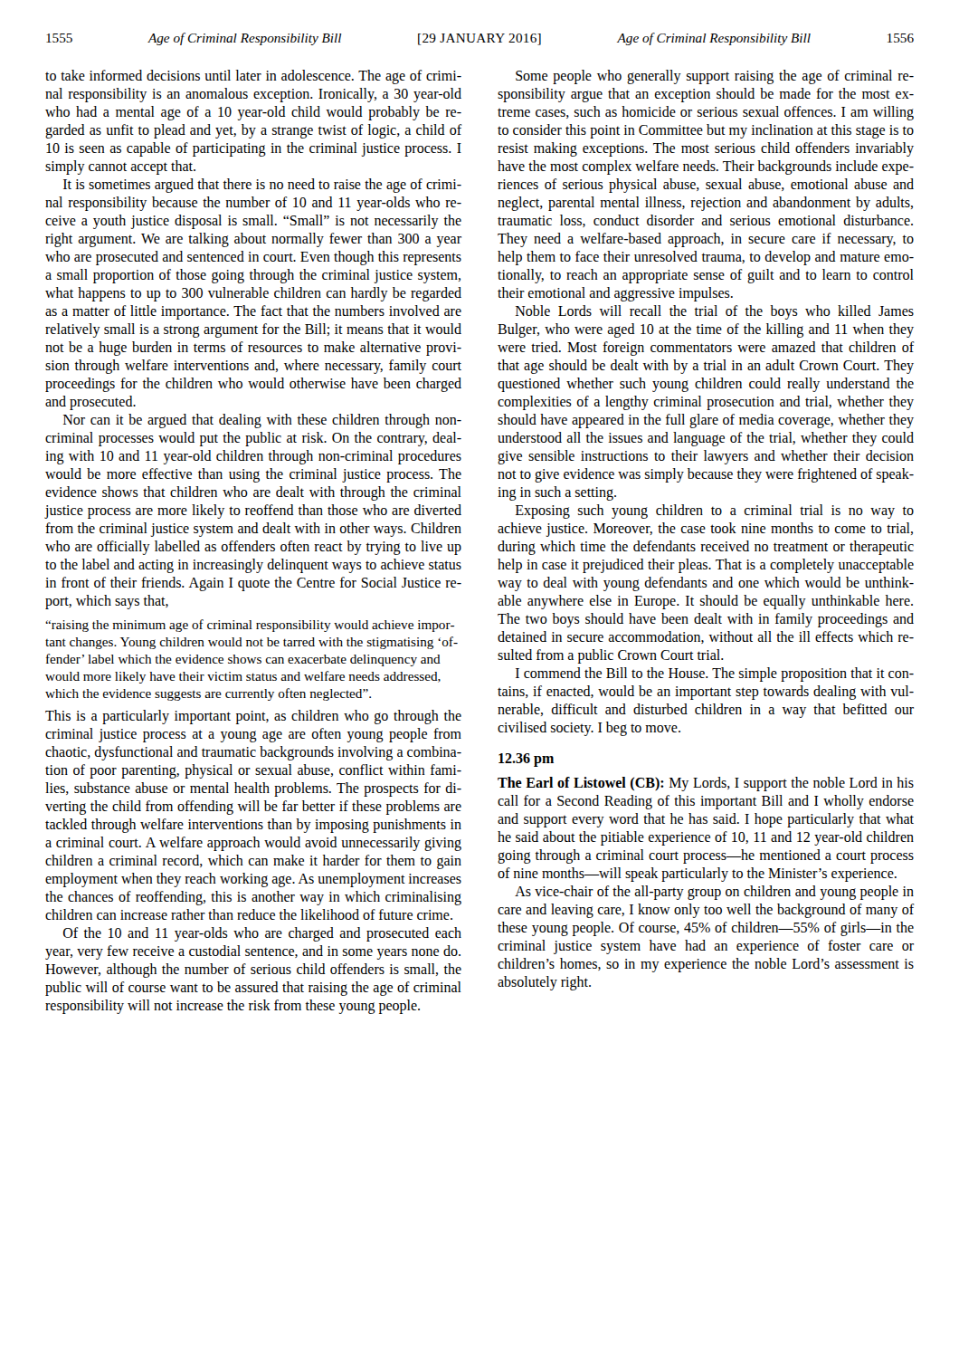1555 Age of Criminal Responsibility Bill [29 JANUARY 2016] Age of Criminal Responsibility Bill 1556
to take informed decisions until later in adolescence. The age of criminal responsibility is an anomalous exception. Ironically, a 30 year-old who had a mental age of a 10 year-old child would probably be regarded as unfit to plead and yet, by a strange twist of logic, a child of 10 is seen as capable of participating in the criminal justice process. I simply cannot accept that.
It is sometimes argued that there is no need to raise the age of criminal responsibility because the number of 10 and 11 year-olds who receive a youth justice disposal is small. “Small” is not necessarily the right argument. We are talking about normally fewer than 300 a year who are prosecuted and sentenced in court. Even though this represents a small proportion of those going through the criminal justice system, what happens to up to 300 vulnerable children can hardly be regarded as a matter of little importance. The fact that the numbers involved are relatively small is a strong argument for the Bill; it means that it would not be a huge burden in terms of resources to make alternative provision through welfare interventions and, where necessary, family court proceedings for the children who would otherwise have been charged and prosecuted.
Nor can it be argued that dealing with these children through non-criminal processes would put the public at risk. On the contrary, dealing with 10 and 11 year-old children through non-criminal procedures would be more effective than using the criminal justice process. The evidence shows that children who are dealt with through the criminal justice process are more likely to reoffend than those who are diverted from the criminal justice system and dealt with in other ways. Children who are officially labelled as offenders often react by trying to live up to the label and acting in increasingly delinquent ways to achieve status in front of their friends. Again I quote the Centre for Social Justice report, which says that,
“raising the minimum age of criminal responsibility would achieve important changes. Young children would not be tarred with the stigmatising ‘offender’ label which the evidence shows can exacerbate delinquency and would more likely have their victim status and welfare needs addressed, which the evidence suggests are currently often neglected”.
This is a particularly important point, as children who go through the criminal justice process at a young age are often young people from chaotic, dysfunctional and traumatic backgrounds involving a combination of poor parenting, physical or sexual abuse, conflict within families, substance abuse or mental health problems. The prospects for diverting the child from offending will be far better if these problems are tackled through welfare interventions than by imposing punishments in a criminal court. A welfare approach would avoid unnecessarily giving children a criminal record, which can make it harder for them to gain employment when they reach working age. As unemployment increases the chances of reoffending, this is another way in which criminalising children can increase rather than reduce the likelihood of future crime.
Of the 10 and 11 year-olds who are charged and prosecuted each year, very few receive a custodial sentence, and in some years none do. However, although the number of serious child offenders is small, the public will of course want to be assured that raising the age of criminal responsibility will not increase the risk from these young people.
Some people who generally support raising the age of criminal responsibility argue that an exception should be made for the most extreme cases, such as homicide or serious sexual offences. I am willing to consider this point in Committee but my inclination at this stage is to resist making exceptions. The most serious child offenders invariably have the most complex welfare needs. Their backgrounds include experiences of serious physical abuse, sexual abuse, emotional abuse and neglect, parental mental illness, rejection and abandonment by adults, traumatic loss, conduct disorder and serious emotional disturbance. They need a welfare-based approach, in secure care if necessary, to help them to face their unresolved trauma, to develop and mature emotionally, to reach an appropriate sense of guilt and to learn to control their emotional and aggressive impulses.
Noble Lords will recall the trial of the boys who killed James Bulger, who were aged 10 at the time of the killing and 11 when they were tried. Most foreign commentators were amazed that children of that age should be dealt with by a trial in an adult Crown Court. They questioned whether such young children could really understand the complexities of a lengthy criminal prosecution and trial, whether they should have appeared in the full glare of media coverage, whether they understood all the issues and language of the trial, whether they could give sensible instructions to their lawyers and whether their decision not to give evidence was simply because they were frightened of speaking in such a setting.
Exposing such young children to a criminal trial is no way to achieve justice. Moreover, the case took nine months to come to trial, during which time the defendants received no treatment or therapeutic help in case it prejudiced their pleas. That is a completely unacceptable way to deal with young defendants and one which would be unthinkable anywhere else in Europe. It should be equally unthinkable here. The two boys should have been dealt with in family proceedings and detained in secure accommodation, without all the ill effects which resulted from a public Crown Court trial.
I commend the Bill to the House. The simple proposition that it contains, if enacted, would be an important step towards dealing with vulnerable, difficult and disturbed children in a way that befitted our civilised society. I beg to move.
12.36 pm
The Earl of Listowel (CB): My Lords, I support the noble Lord in his call for a Second Reading of this important Bill and I wholly endorse and support every word that he has said. I hope particularly that what he said about the pitiable experience of 10, 11 and 12 year-old children going through a criminal court process—he mentioned a court process of nine months—will speak particularly to the Minister’s experience.
As vice-chair of the all-party group on children and young people in care and leaving care, I know only too well the background of many of these young people. Of course, 45% of children—55% of girls—in the criminal justice system have had an experience of foster care or children’s homes, so in my experience the noble Lord’s assessment is absolutely right.